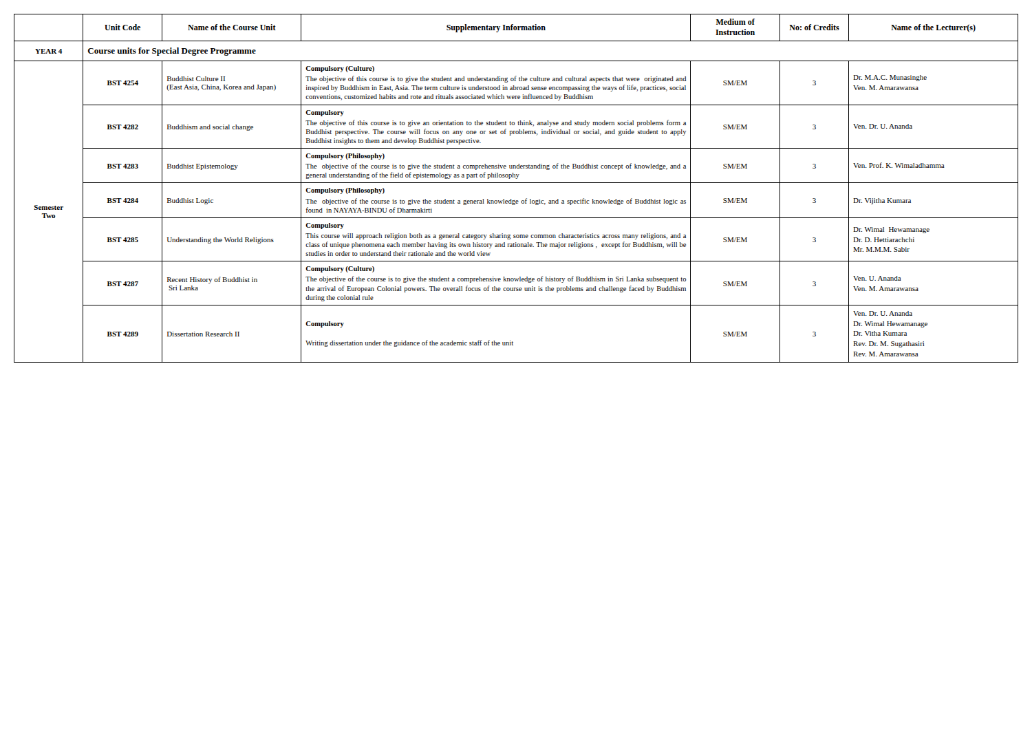| | Unit Code | Name of the Course Unit | Supplementary Information | Medium of Instruction | No: of Credits | Name of the Lecturer(s) |
| --- | --- | --- | --- | --- | --- | --- |
| YEAR 4 | Course units for Special Degree Programme |
| Semester Two | BST 4254 | Buddhist Culture II (East Asia, China, Korea and Japan) | Compulsory (Culture) The objective of this course is to give the student and understanding of the culture and cultural aspects that were originated and inspired by Buddhism in East, Asia. The term culture is understood in abroad sense encompassing the ways of life, practices, social conventions, customized habits and rote and rituals associated which were influenced by Buddhism | SM/EM | 3 | Dr. M.A.C. Munasinghe Ven. M. Amarawansa |
| BST 4282 | Buddhism and social change | Compulsory The objective of this course is to give an orientation to the student to think, analyse and study modern social problems form a Buddhist perspective. The course will focus on any one or set of problems, individual or social, and guide student to apply Buddhist insights to them and develop Buddhist perspective. | SM/EM | 3 | Ven. Dr. U. Ananda |
| BST 4283 | Buddhist Epistemology | Compulsory (Philosophy) The objective of the course is to give the student a comprehensive understanding of the Buddhist concept of knowledge, and a general understanding of the field of epistemology as a part of philosophy | SM/EM | 3 | Ven. Prof. K. Wimaladhamma |
| BST 4284 | Buddhist Logic | Compulsory (Philosophy) The objective of the course is to give the student a general knowledge of logic, and a specific knowledge of Buddhist logic as found in NAYAYA-BINDU of Dharmakirti | SM/EM | 3 | Dr. Vijitha Kumara |
| BST 4285 | Understanding the World Religions | Compulsory This course will approach religion both as a general category sharing some common characteristics across many religions, and a class of unique phenomena each member having its own history and rationale. The major religions , except for Buddhism, will be studies in order to understand their rationale and the world view | SM/EM | 3 | Dr. Wimal Hewamanage Dr. D. Hettiarachchi Mr. M.M.M. Sabir |
| BST 4287 | Recent History of Buddhist in Sri Lanka | Compulsory (Culture) The objective of the course is to give the student a comprehensive knowledge of history of Buddhism in Sri Lanka subsequent to the arrival of European Colonial powers. The overall focus of the course unit is the problems and challenge faced by Buddhism during the colonial rule | SM/EM | 3 | Ven. U. Ananda Ven. M. Amarawansa |
| BST 4289 | Dissertation Research II | Compulsory Writing dissertation under the guidance of the academic staff of the unit | SM/EM | 3 | Ven. Dr. U. Ananda Dr. Wimal Hewamanage Dr. Vitha Kumara Rev. Dr. M. Sugathasiri Rev. M. Amarawansa |